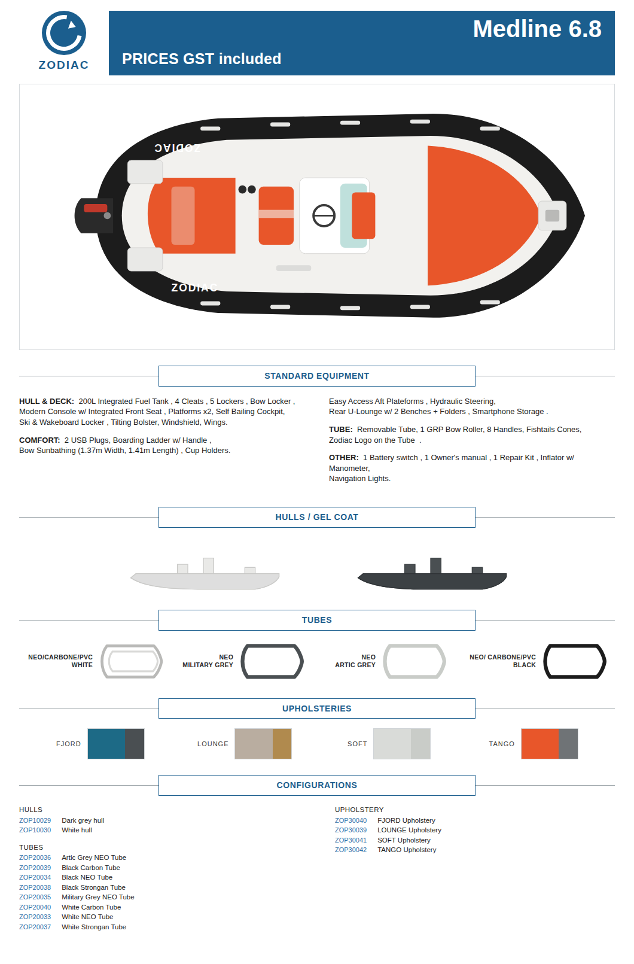ZODIAC
PRICES GST included
Medline 6.8
ZODIAC ZODIAC
STANDARD EQUIPMENT
HULL & DECK: 200L Integrated Fuel Tank , 4 Cleats , 5 Lockers , Bow Locker ,
Modern Console w/ Integrated Front Seat , Platforms x2, Self Bailing Cockpit,
Ski & Wakeboard Locker , Tilting Bolster, Windshield, Wings.
COMFORT: 2 USB Plugs, Boarding Ladder w/ Handle ,
Bow Sunbathing (1.37m Width, 1.41m Length) , Cup Holders.
Easy Access Aft Plateforms , Hydraulic Steering,
Rear U-Lounge w/ 2 Benches + Folders , Smartphone Storage .
TUBE: Removable Tube, 1 GRP Bow Roller, 8 Handles, Fishtails Cones,
Zodiac Logo on the Tube .
OTHER: 1 Battery switch , 1 Owner's manual , 1 Repair Kit , Inflator w/ Manometer,
Navigation Lights.
HULLS / GEL COAT
TUBES
NEO/CARBONE/PVC
WHITE
NEO
MILITARY GREY
NEO
ARTIC GREY
NEO/ CARBONE/PVC
BLACK
UPHOLSTERIES
FJORD
LOUNGE
SOFT
TANGO
CONFIGURATIONS
HULLS
| ZOP10029 | Dark grey hull |
| ZOP10030 | White hull |
TUBES
| ZOP20036 | Artic Grey NEO Tube |
| ZOP20039 | Black Carbon Tube |
| ZOP20034 | Black NEO Tube |
| ZOP20038 | Black Strongan Tube |
| ZOP20035 | Military Grey NEO Tube |
| ZOP20040 | White Carbon Tube |
| ZOP20033 | White NEO Tube |
| ZOP20037 | White Strongan Tube |
UPHOLSTERY
| ZOP30040 | FJORD Upholstery |
| ZOP30039 | LOUNGE Upholstery |
| ZOP30041 | SOFT Upholstery |
| ZOP30042 | TANGO Upholstery |